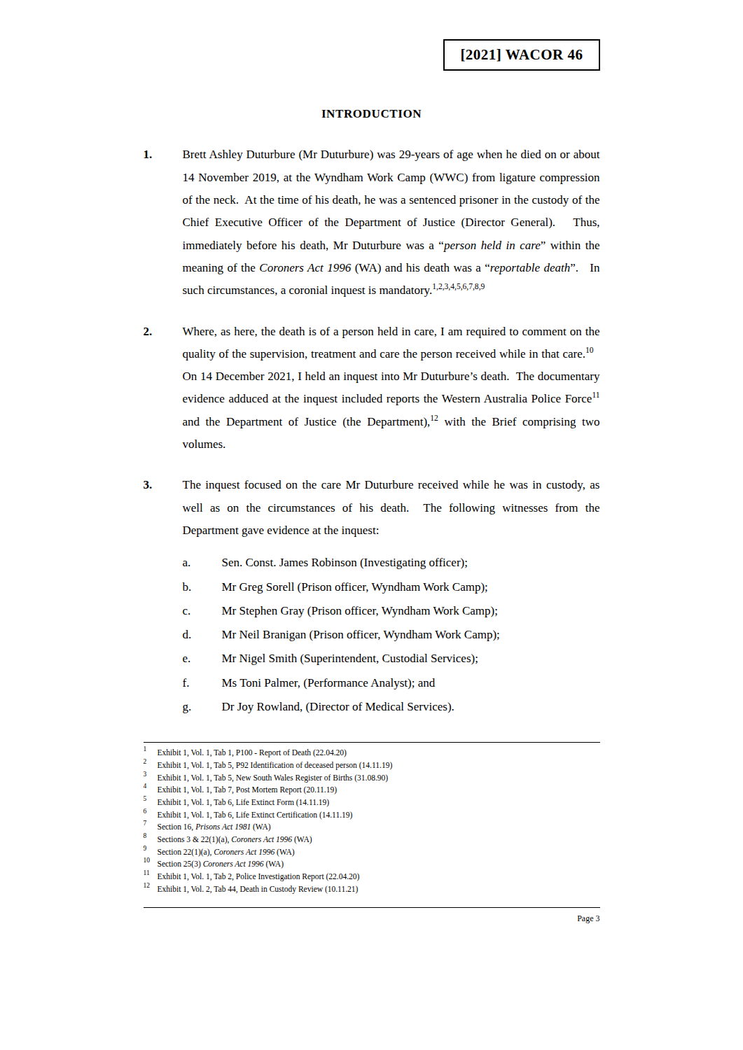[2021] WACOR 46
INTRODUCTION
Brett Ashley Duturbure (Mr Duturbure) was 29-years of age when he died on or about 14 November 2019, at the Wyndham Work Camp (WWC) from ligature compression of the neck. At the time of his death, he was a sentenced prisoner in the custody of the Chief Executive Officer of the Department of Justice (Director General). Thus, immediately before his death, Mr Duturbure was a “person held in care” within the meaning of the Coroners Act 1996 (WA) and his death was a “reportable death”. In such circumstances, a coronial inquest is mandatory.1,2,3,4,5,6,7,8,9
Where, as here, the death is of a person held in care, I am required to comment on the quality of the supervision, treatment and care the person received while in that care.10 On 14 December 2021, I held an inquest into Mr Duturbure’s death. The documentary evidence adduced at the inquest included reports the Western Australia Police Force11 and the Department of Justice (the Department),12 with the Brief comprising two volumes.
The inquest focused on the care Mr Duturbure received while he was in custody, as well as on the circumstances of his death. The following witnesses from the Department gave evidence at the inquest:
Sen. Const. James Robinson (Investigating officer);
Mr Greg Sorell (Prison officer, Wyndham Work Camp);
Mr Stephen Gray (Prison officer, Wyndham Work Camp);
Mr Neil Branigan (Prison officer, Wyndham Work Camp);
Mr Nigel Smith (Superintendent, Custodial Services);
Ms Toni Palmer, (Performance Analyst); and
Dr Joy Rowland, (Director of Medical Services).
Exhibit 1, Vol. 1, Tab 1, P100 - Report of Death (22.04.20)
Exhibit 1, Vol. 1, Tab 5, P92 Identification of deceased person (14.11.19)
Exhibit 1, Vol. 1, Tab 5, New South Wales Register of Births (31.08.90)
Exhibit 1, Vol. 1, Tab 7, Post Mortem Report (20.11.19)
Exhibit 1, Vol. 1, Tab 6, Life Extinct Form (14.11.19)
Exhibit 1, Vol. 1, Tab 6, Life Extinct Certification (14.11.19)
Section 16, Prisons Act 1981 (WA)
Sections 3 & 22(1)(a), Coroners Act 1996 (WA)
Section 22(1)(a), Coroners Act 1996 (WA)
Section 25(3) Coroners Act 1996 (WA)
Exhibit 1, Vol. 1, Tab 2, Police Investigation Report (22.04.20)
Exhibit 1, Vol. 2, Tab 44, Death in Custody Review (10.11.21)
Page 3